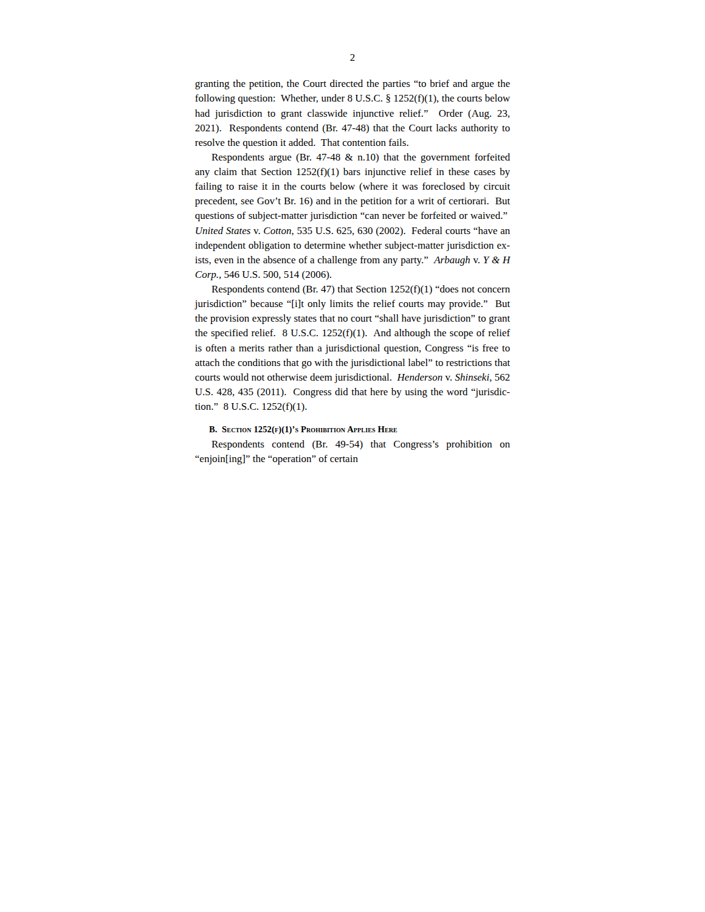2
granting the petition, the Court directed the parties “to brief and argue the following question: Whether, under 8 U.S.C. § 1252(f)(1), the courts below had jurisdiction to grant classwide injunctive relief.” Order (Aug. 23, 2021). Respondents contend (Br. 47-48) that the Court lacks authority to resolve the question it added. That contention fails.
Respondents argue (Br. 47-48 & n.10) that the government forfeited any claim that Section 1252(f)(1) bars injunctive relief in these cases by failing to raise it in the courts below (where it was foreclosed by circuit precedent, see Gov’t Br. 16) and in the petition for a writ of certiorari. But questions of subject-matter jurisdiction “can never be forfeited or waived.” United States v. Cotton, 535 U.S. 625, 630 (2002). Federal courts “have an independent obligation to determine whether subject-matter jurisdiction exists, even in the absence of a challenge from any party.” Arbaugh v. Y & H Corp., 546 U.S. 500, 514 (2006).
Respondents contend (Br. 47) that Section 1252(f)(1) “does not concern jurisdiction” because “[i]t only limits the relief courts may provide.” But the provision expressly states that no court “shall have jurisdiction” to grant the specified relief. 8 U.S.C. 1252(f)(1). And although the scope of relief is often a merits rather than a jurisdictional question, Congress “is free to attach the conditions that go with the jurisdictional label” to restrictions that courts would not otherwise deem jurisdictional. Henderson v. Shinseki, 562 U.S. 428, 435 (2011). Congress did that here by using the word “jurisdiction.” 8 U.S.C. 1252(f)(1).
B. Section 1252(f)(1)’s Prohibition Applies Here
Respondents contend (Br. 49-54) that Congress’s prohibition on “enjoin[ing]” the “operation” of certain